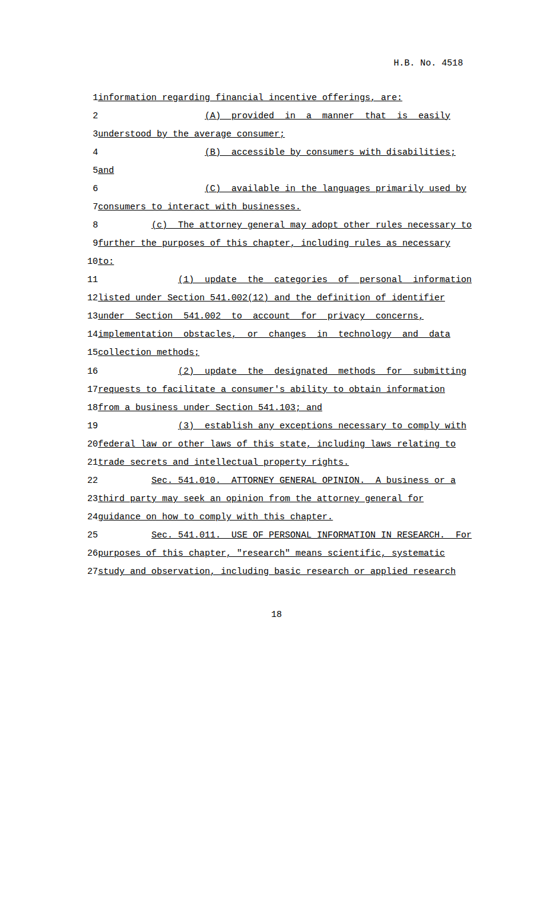H.B. No. 4518
| 1 | information regarding financial incentive offerings, are: |
| 2 | (A) provided in a manner that is easily |
| 3 | understood by the average consumer; |
| 4 | (B) accessible by consumers with disabilities; |
| 5 | and |
| 6 | (C) available in the languages primarily used by |
| 7 | consumers to interact with businesses. |
| 8 | (c) The attorney general may adopt other rules necessary to |
| 9 | further the purposes of this chapter, including rules as necessary |
| 10 | to: |
| 11 | (1) update the categories of personal information |
| 12 | listed under Section 541.002(12) and the definition of identifier |
| 13 | under Section 541.002 to account for privacy concerns, |
| 14 | implementation obstacles, or changes in technology and data |
| 15 | collection methods; |
| 16 | (2) update the designated methods for submitting |
| 17 | requests to facilitate a consumer's ability to obtain information |
| 18 | from a business under Section 541.103; and |
| 19 | (3) establish any exceptions necessary to comply with |
| 20 | federal law or other laws of this state, including laws relating to |
| 21 | trade secrets and intellectual property rights. |
| 22 | Sec. 541.010. ATTORNEY GENERAL OPINION. A business or a |
| 23 | third party may seek an opinion from the attorney general for |
| 24 | guidance on how to comply with this chapter. |
| 25 | Sec. 541.011. USE OF PERSONAL INFORMATION IN RESEARCH. For |
| 26 | purposes of this chapter, "research" means scientific, systematic |
| 27 | study and observation, including basic research or applied research |
18